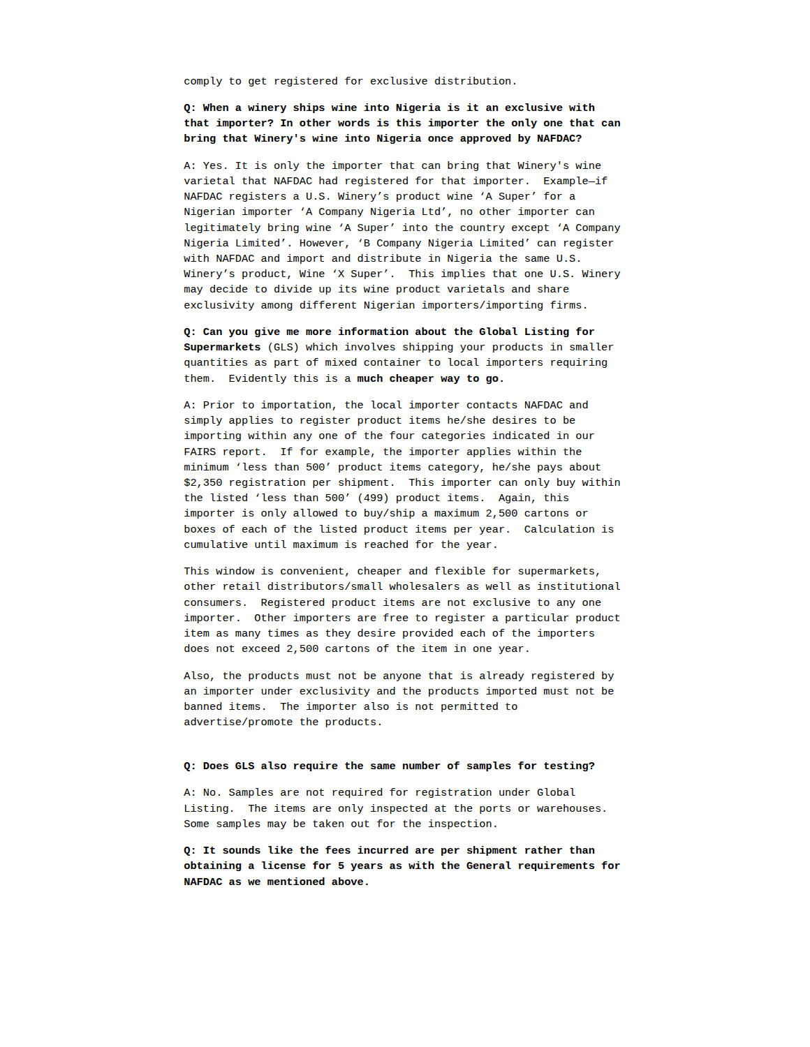comply to get registered for exclusive distribution.
Q: When a winery ships wine into Nigeria is it an exclusive with that importer? In other words is this importer the only one that can bring that Winery's wine into Nigeria once approved by NAFDAC?
A: Yes. It is only the importer that can bring that Winery's wine varietal that NAFDAC had registered for that importer. Example—if NAFDAC registers a U.S. Winery’s product wine ‘A Super’ for a Nigerian importer ‘A Company Nigeria Ltd’, no other importer can legitimately bring wine ‘A Super’ into the country except ‘A Company Nigeria Limited’. However, ‘B Company Nigeria Limited’ can register with NAFDAC and import and distribute in Nigeria the same U.S. Winery’s product, Wine ‘X Super’. This implies that one U.S. Winery may decide to divide up its wine product varietals and share exclusivity among different Nigerian importers/importing firms.
Q: Can you give me more information about the Global Listing for Supermarkets (GLS) which involves shipping your products in smaller quantities as part of mixed container to local importers requiring them. Evidently this is a much cheaper way to go.
A: Prior to importation, the local importer contacts NAFDAC and simply applies to register product items he/she desires to be importing within any one of the four categories indicated in our FAIRS report. If for example, the importer applies within the minimum ‘less than 500’ product items category, he/she pays about $2,350 registration per shipment. This importer can only buy within the listed ‘less than 500’ (499) product items. Again, this importer is only allowed to buy/ship a maximum 2,500 cartons or boxes of each of the listed product items per year. Calculation is cumulative until maximum is reached for the year.
This window is convenient, cheaper and flexible for supermarkets, other retail distributors/small wholesalers as well as institutional consumers. Registered product items are not exclusive to any one importer. Other importers are free to register a particular product item as many times as they desire provided each of the importers does not exceed 2,500 cartons of the item in one year.
Also, the products must not be anyone that is already registered by an importer under exclusivity and the products imported must not be banned items. The importer also is not permitted to advertise/promote the products.
Q: Does GLS also require the same number of samples for testing?
A: No. Samples are not required for registration under Global Listing. The items are only inspected at the ports or warehouses. Some samples may be taken out for the inspection.
Q: It sounds like the fees incurred are per shipment rather than obtaining a license for 5 years as with the General requirements for NAFDAC as we mentioned above.